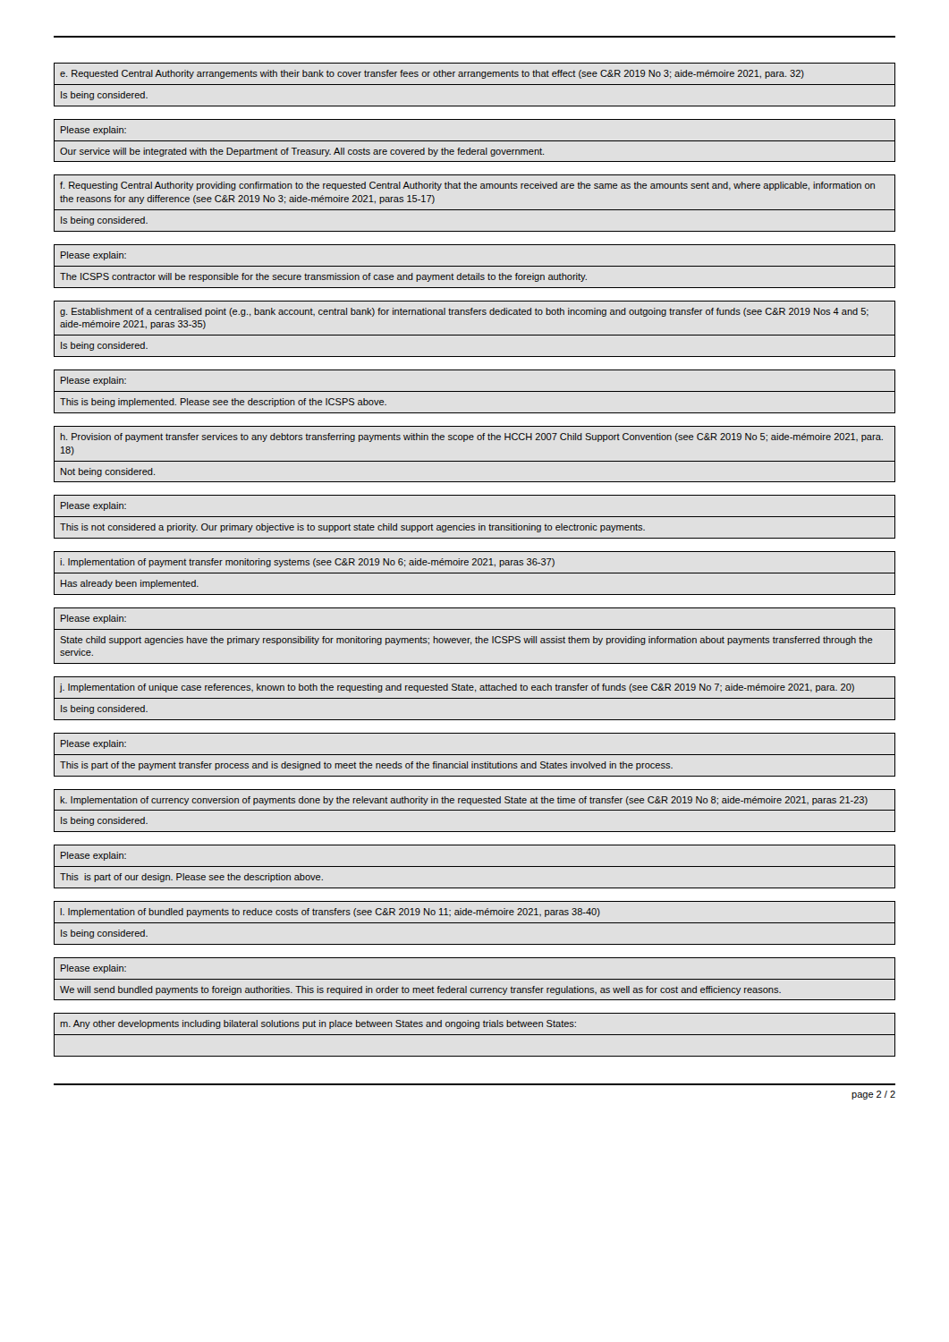| e. Requested Central Authority arrangements with their bank to cover transfer fees or other arrangements to that effect (see C&R 2019 No 3; aide-mémoire 2021, para. 32) |
| Is being considered. |
| Please explain: |
| Our service will be integrated with the Department of Treasury. All costs are covered by the federal government. |
| f. Requesting Central Authority providing confirmation to the requested Central Authority that the amounts received are the same as the amounts sent and, where applicable, information on the reasons for any difference (see C&R 2019 No 3; aide-mémoire 2021, paras 15-17) |
| Is being considered. |
| Please explain: |
| The ICSPS contractor will be responsible for the secure transmission of case and payment details to the foreign authority. |
| g. Establishment of a centralised point (e.g., bank account, central bank) for international transfers dedicated to both incoming and outgoing transfer of funds (see C&R 2019 Nos 4 and 5; aide-mémoire 2021, paras 33-35) |
| Is being considered. |
| Please explain: |
| This is being implemented. Please see the description of the ICSPS above. |
| h. Provision of payment transfer services to any debtors transferring payments within the scope of the HCCH 2007 Child Support Convention (see C&R 2019 No 5; aide-mémoire 2021, para. 18) |
| Not being considered. |
| Please explain: |
| This is not considered a priority. Our primary objective is to support state child support agencies in transitioning to electronic payments. |
| i. Implementation of payment transfer monitoring systems (see C&R 2019 No 6; aide-mémoire 2021, paras 36-37) |
| Has already been implemented. |
| Please explain: |
| State child support agencies have the primary responsibility for monitoring payments; however, the ICSPS will assist them by providing information about payments transferred through the service. |
| j. Implementation of unique case references, known to both the requesting and requested State, attached to each transfer of funds (see C&R 2019 No 7; aide-mémoire 2021, para. 20) |
| Is being considered. |
| Please explain: |
| This is part of the payment transfer process and is designed to meet the needs of the financial institutions and States involved in the process. |
| k. Implementation of currency conversion of payments done by the relevant authority in the requested State at the time of transfer (see C&R 2019 No 8; aide-mémoire 2021, paras 21-23) |
| Is being considered. |
| Please explain: |
| This is part of our design. Please see the description above. |
| l. Implementation of bundled payments to reduce costs of transfers (see C&R 2019 No 11; aide-mémoire 2021, paras 38-40) |
| Is being considered. |
| Please explain: |
| We will send bundled payments to foreign authorities. This is required in order to meet federal currency transfer regulations, as well as for cost and efficiency reasons. |
| m. Any other developments including bilateral solutions put in place between States and ongoing trials between States: |
page 2 / 2